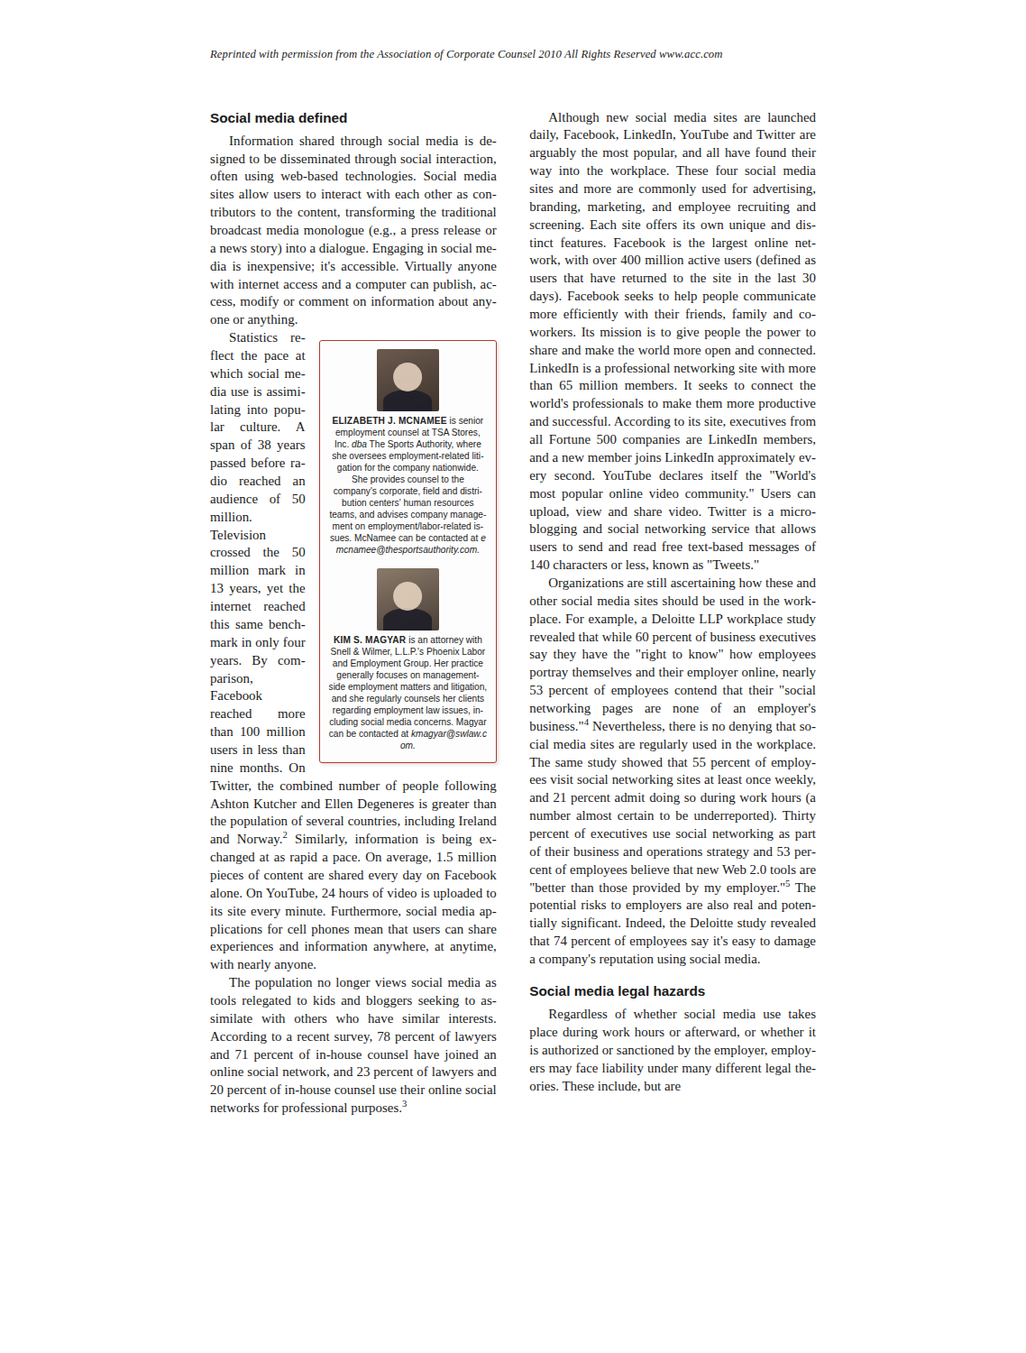Reprinted with permission from the Association of Corporate Counsel 2010 All Rights Reserved www.acc.com
Social media defined
Information shared through social media is designed to be disseminated through social interaction, often using web-based technologies. Social media sites allow users to interact with each other as contributors to the content, transforming the traditional broadcast media monologue (e.g., a press release or a news story) into a dialogue. Engaging in social media is inexpensive; it's accessible. Virtually anyone with internet access and a computer can publish, access, modify or comment on information about anyone or anything.
ELIZABETH J. MCNAMEE is senior employment counsel at TSA Stores, Inc. dba The Sports Authority, where she oversees employment-related litigation for the company nationwide. She provides counsel to the company's corporate, field and distribution centers' human resources teams, and advises company management on employment/labor-related issues. McNamee can be contacted at emcnamee@thesportsauthority.com.
KIM S. MAGYAR is an attorney with Snell & Wilmer, L.L.P.'s Phoenix Labor and Employment Group. Her practice generally focuses on management-side employment matters and litigation, and she regularly counsels her clients regarding employment law issues, including social media concerns. Magyar can be contacted at kmagyar@swlaw.com.
Statistics reflect the pace at which social media use is assimilating into popular culture. A span of 38 years passed before radio reached an audience of 50 million. Television crossed the 50 million mark in 13 years, yet the internet reached this same benchmark in only four years. By comparison, Facebook reached more than 100 million users in less than nine months. On Twitter, the combined number of people following Ashton Kutcher and Ellen Degeneres is greater than the population of several countries, including Ireland and Norway.2 Similarly, information is being exchanged at as rapid a pace. On average, 1.5 million pieces of content are shared every day on Facebook alone. On YouTube, 24 hours of video is uploaded to its site every minute. Furthermore, social media applications for cell phones mean that users can share experiences and information anywhere, at anytime, with nearly anyone.
The population no longer views social media as tools relegated to kids and bloggers seeking to assimilate with others who have similar interests. According to a recent survey, 78 percent of lawyers and 71 percent of in-house counsel have joined an online social network, and 23 percent of lawyers and 20 percent of in-house counsel use their online social networks for professional purposes.3
Although new social media sites are launched daily, Facebook, LinkedIn, YouTube and Twitter are arguably the most popular, and all have found their way into the workplace. These four social media sites and more are commonly used for advertising, branding, marketing, and employee recruiting and screening. Each site offers its own unique and distinct features. Facebook is the largest online network, with over 400 million active users (defined as users that have returned to the site in the last 30 days). Facebook seeks to help people communicate more efficiently with their friends, family and coworkers. Its mission is to give people the power to share and make the world more open and connected. LinkedIn is a professional networking site with more than 65 million members. It seeks to connect the world's professionals to make them more productive and successful. According to its site, executives from all Fortune 500 companies are LinkedIn members, and a new member joins LinkedIn approximately every second. YouTube declares itself the "World's most popular online video community." Users can upload, view and share video. Twitter is a micro-blogging and social networking service that allows users to send and read free text-based messages of 140 characters or less, known as "Tweets."
Organizations are still ascertaining how these and other social media sites should be used in the workplace. For example, a Deloitte LLP workplace study revealed that while 60 percent of business executives say they have the "right to know" how employees portray themselves and their employer online, nearly 53 percent of employees contend that their "social networking pages are none of an employer's business."4 Nevertheless, there is no denying that social media sites are regularly used in the workplace. The same study showed that 55 percent of employees visit social networking sites at least once weekly, and 21 percent admit doing so during work hours (a number almost certain to be underreported). Thirty percent of executives use social networking as part of their business and operations strategy and 53 percent of employees believe that new Web 2.0 tools are "better than those provided by my employer."5 The potential risks to employers are also real and potentially significant. Indeed, the Deloitte study revealed that 74 percent of employees say it's easy to damage a company's reputation using social media.
Social media legal hazards
Regardless of whether social media use takes place during work hours or afterward, or whether it is authorized or sanctioned by the employer, employers may face liability under many different legal theories. These include, but are